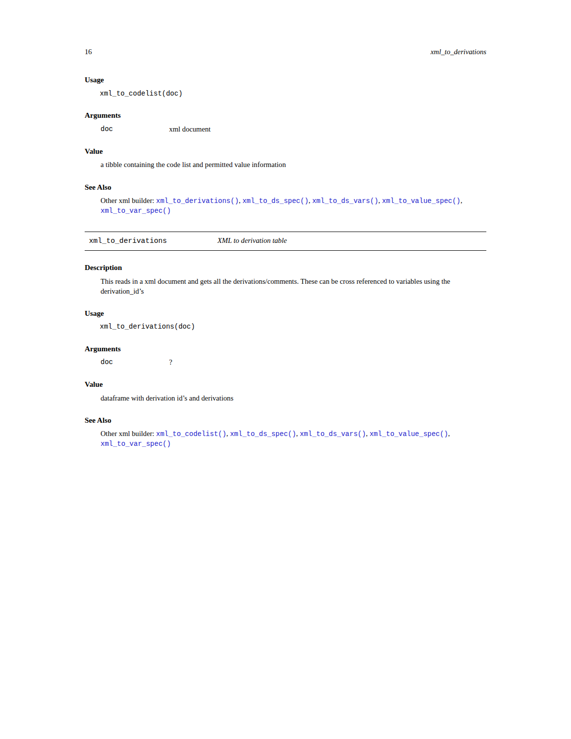16 xml_to_derivations
Usage
xml_to_codelist(doc)
Arguments
doc
xml document
Value
a tibble containing the code list and permitted value information
See Also
Other xml builder: xml_to_derivations(), xml_to_ds_spec(), xml_to_ds_vars(), xml_to_value_spec(),
xml_to_var_spec()
xml_to_derivations XML to derivation table
Description
This reads in a xml document and gets all the derivations/comments. These can be cross referenced to variables using the derivation_id’s
Usage
xml_to_derivations(doc)
Arguments
doc
?
Value
dataframe with derivation id’s and derivations
See Also
Other xml builder: xml_to_codelist(), xml_to_ds_spec(), xml_to_ds_vars(), xml_to_value_spec(),
xml_to_var_spec()